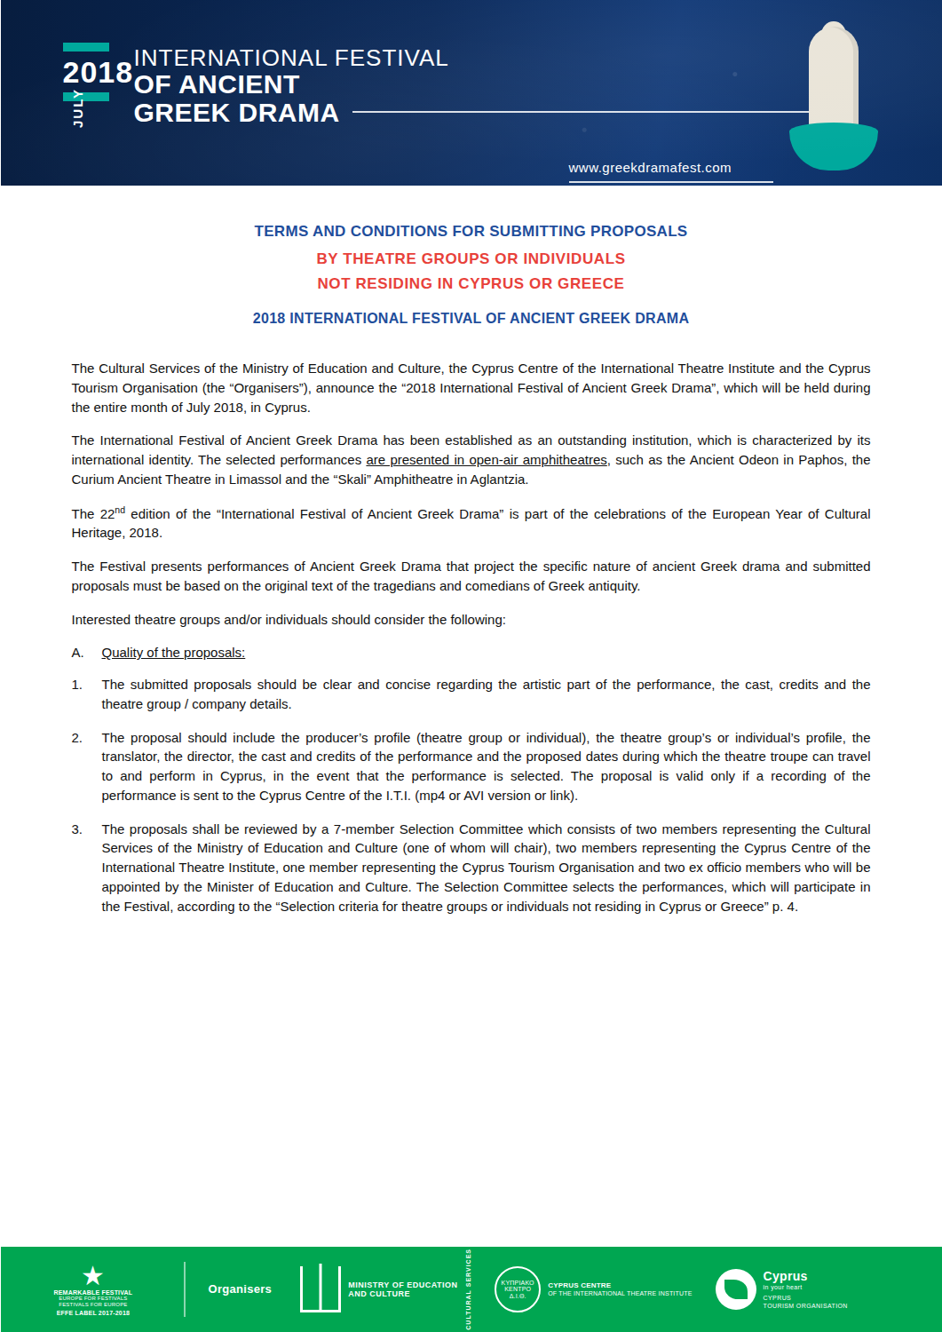2018
JULY
INTERNATIONAL FESTIVAL
OF ANCIENT
GREEK DRAMA
www.greekdramafest.com
TERMS AND CONDITIONS FOR SUBMITTING PROPOSALS
BY THEATRE GROUPS OR INDIVIDUALS
NOT RESIDING IN CYPRUS OR GREECE
2018 INTERNATIONAL FESTIVAL OF ANCIENT GREEK DRAMA
The Cultural Services of the Ministry of Education and Culture, the Cyprus Centre of the International Theatre Institute and the Cyprus Tourism Organisation (the “Organisers”), announce the “2018 International Festival of Ancient Greek Drama”, which will be held during the entire month of July 2018, in Cyprus.
The International Festival of Ancient Greek Drama has been established as an outstanding institution, which is characterized by its international identity. The selected performances are presented in open-air amphitheatres, such as the Ancient Odeon in Paphos, the Curium Ancient Theatre in Limassol and the “Skali” Amphitheatre in Aglantzia.
The 22nd edition of the “International Festival of Ancient Greek Drama” is part of the celebrations of the European Year of Cultural Heritage, 2018.
The Festival presents performances of Ancient Greek Drama that project the specific nature of ancient Greek drama and submitted proposals must be based on the original text of the tragedians and comedians of Greek antiquity.
Interested theatre groups and/or individuals should consider the following:
Quality of the proposals:
The submitted proposals should be clear and concise regarding the artistic part of the performance, the cast, credits and the theatre group / company details.
The proposal should include the producer’s profile (theatre group or individual), the theatre group’s or individual’s profile, the translator, the director, the cast and credits of the performance and the proposed dates during which the theatre troupe can travel to and perform in Cyprus, in the event that the performance is selected. The proposal is valid only if a recording of the performance is sent to the Cyprus Centre of the I.T.I. (mp4 or AVI version or link).
The proposals shall be reviewed by a 7-member Selection Committee which consists of two members representing the Cultural Services of the Ministry of Education and Culture (one of whom will chair), two members representing the Cyprus Centre of the International Theatre Institute, one member representing the Cyprus Tourism Organisation and two ex officio members who will be appointed by the Minister of Education and Culture. The Selection Committee selects the performances, which will participate in the Festival, according to the “Selection criteria for theatre groups or individuals not residing in Cyprus or Greece” p. 4.
★
REMARKABLE FESTIVAL
EUROPE FOR FESTIVALS
FESTIVALS FOR EUROPE
EFFE LABEL 2017-2018
Organisers
MINISTRY OF EDUCATION
AND CULTURE
CULTURAL SERVICES
ΚΥΠΡΙΑΚΟ
ΚΕΝΤΡΟ
Δ.Ι.Θ.
CYPRUS CENTRE
OF THE INTERNATIONAL THEATRE INSTITUTE
Cyprus
in your heart
CYPRUS
TOURISM ORGANISATION